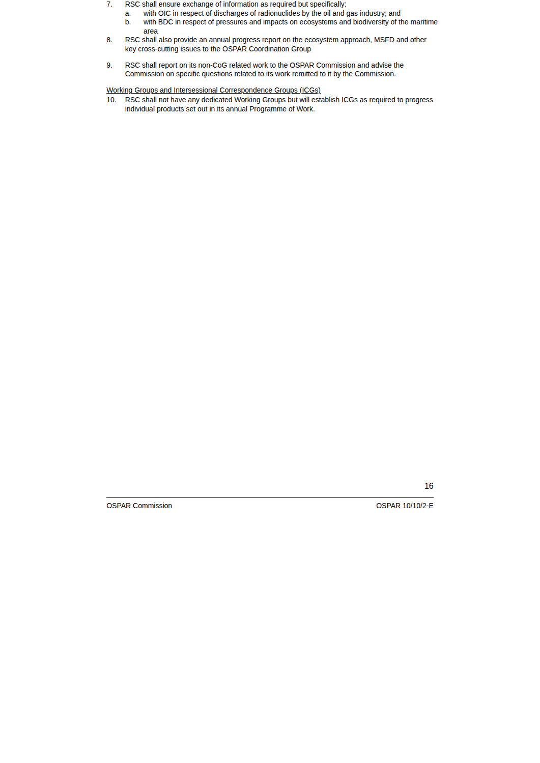7.
RSC shall ensure exchange of information as required but specifically:
a.
with OIC in respect of discharges of radionuclides by the oil and gas industry; and
b.
with BDC in respect of pressures and impacts on ecosystems and biodiversity of the maritime area
8.
RSC shall also provide an annual progress report on the ecosystem approach, MSFD and other key cross-cutting issues to the OSPAR Coordination Group
9.
RSC shall report on its non-CoG related work to the OSPAR Commission and advise the Commission on specific questions related to its work remitted to it by the Commission.
Working Groups and Intersessional Correspondence Groups (ICGs)
10.
RSC shall not have any dedicated Working Groups but will establish ICGs as required to progress individual products set out in its annual Programme of Work.
16
OSPAR Commission
OSPAR 10/10/2-E